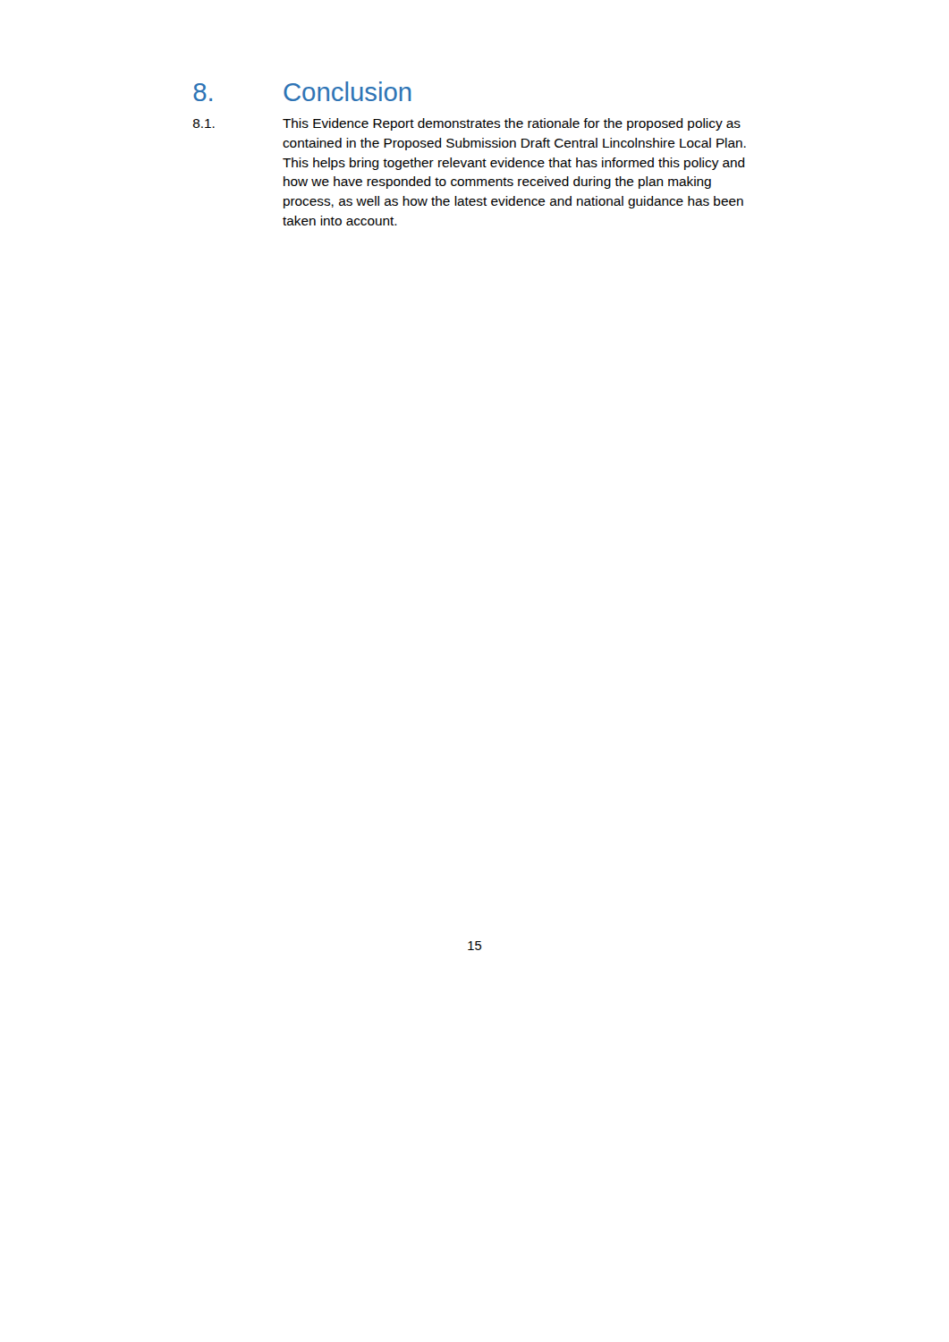8. Conclusion
8.1. This Evidence Report demonstrates the rationale for the proposed policy as contained in the Proposed Submission Draft Central Lincolnshire Local Plan. This helps bring together relevant evidence that has informed this policy and how we have responded to comments received during the plan making process, as well as how the latest evidence and national guidance has been taken into account.
15